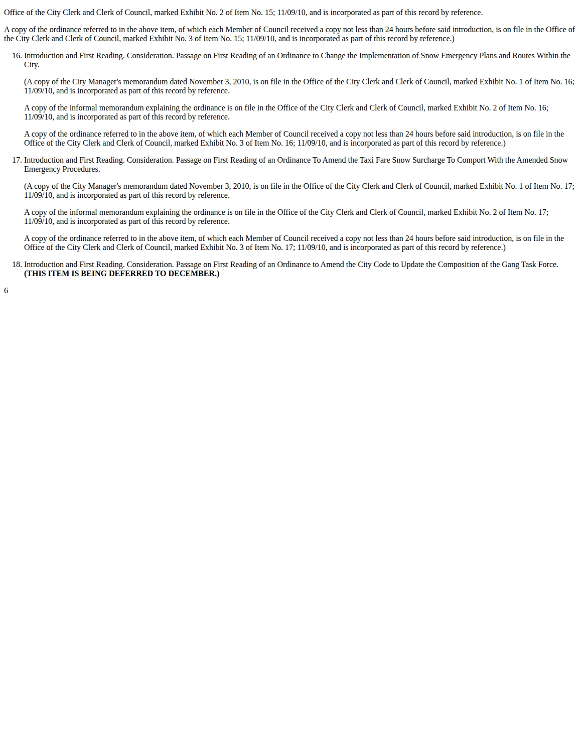Office of the City Clerk and Clerk of Council, marked Exhibit No. 2 of Item No. 15; 11/09/10, and is incorporated as part of this record by reference.
A copy of the ordinance referred to in the above item, of which each Member of Council received a copy not less than 24 hours before said introduction, is on file in the Office of the City Clerk and Clerk of Council, marked Exhibit No. 3 of Item No. 15; 11/09/10, and is incorporated as part of this record by reference.)
Introduction and First Reading. Consideration. Passage on First Reading of an Ordinance to Change the Implementation of Snow Emergency Plans and Routes Within the City.
(A copy of the City Manager's memorandum dated November 3, 2010, is on file in the Office of the City Clerk and Clerk of Council, marked Exhibit No. 1 of Item No. 16; 11/09/10, and is incorporated as part of this record by reference.
A copy of the informal memorandum explaining the ordinance is on file in the Office of the City Clerk and Clerk of Council, marked Exhibit No. 2 of Item No. 16; 11/09/10, and is incorporated as part of this record by reference.
A copy of the ordinance referred to in the above item, of which each Member of Council received a copy not less than 24 hours before said introduction, is on file in the Office of the City Clerk and Clerk of Council, marked Exhibit No. 3 of Item No. 16; 11/09/10, and is incorporated as part of this record by reference.)
Introduction and First Reading. Consideration. Passage on First Reading of an Ordinance To Amend the Taxi Fare Snow Surcharge To Comport With the Amended Snow Emergency Procedures.
(A copy of the City Manager's memorandum dated November 3, 2010, is on file in the Office of the City Clerk and Clerk of Council, marked Exhibit No. 1 of Item No. 17; 11/09/10, and is incorporated as part of this record by reference.
A copy of the informal memorandum explaining the ordinance is on file in the Office of the City Clerk and Clerk of Council, marked Exhibit No. 2 of Item No. 17; 11/09/10, and is incorporated as part of this record by reference.
A copy of the ordinance referred to in the above item, of which each Member of Council received a copy not less than 24 hours before said introduction, is on file in the Office of the City Clerk and Clerk of Council, marked Exhibit No. 3 of Item No. 17; 11/09/10, and is incorporated as part of this record by reference.)
Introduction and First Reading. Consideration. Passage on First Reading of an Ordinance to Amend the City Code to Update the Composition of the Gang Task Force. (THIS ITEM IS BEING DEFERRED TO DECEMBER.)
6